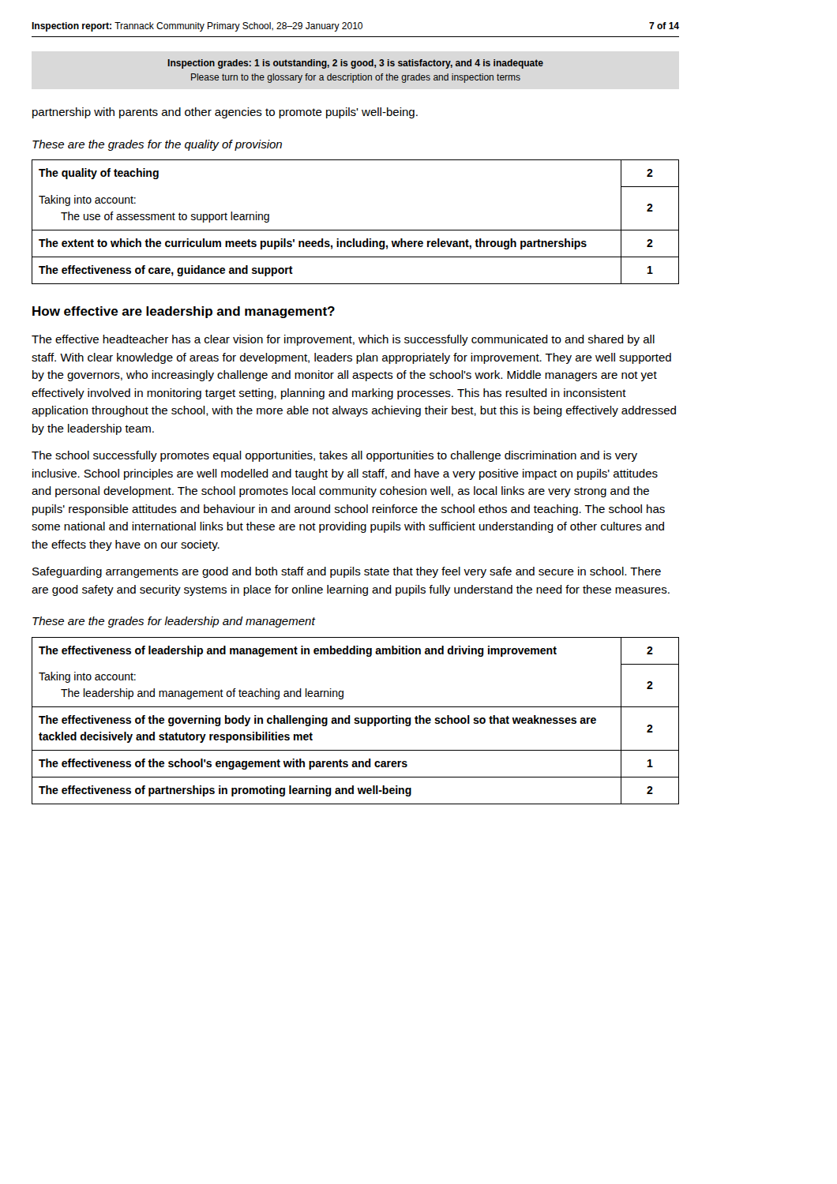Inspection report: Trannack Community Primary School, 28–29 January 2010
7 of 14
Inspection grades: 1 is outstanding, 2 is good, 3 is satisfactory, and 4 is inadequate
Please turn to the glossary for a description of the grades and inspection terms
partnership with parents and other agencies to promote pupils' well-being.
These are the grades for the quality of provision
| The quality of teaching | 2 |
| Taking into account: The use of assessment to support learning | 2 |
| The extent to which the curriculum meets pupils' needs, including, where relevant, through partnerships | 2 |
| The effectiveness of care, guidance and support | 1 |
How effective are leadership and management?
The effective headteacher has a clear vision for improvement, which is successfully communicated to and shared by all staff. With clear knowledge of areas for development, leaders plan appropriately for improvement. They are well supported by the governors, who increasingly challenge and monitor all aspects of the school's work. Middle managers are not yet effectively involved in monitoring target setting, planning and marking processes. This has resulted in inconsistent application throughout the school, with the more able not always achieving their best, but this is being effectively addressed by the leadership team.
The school successfully promotes equal opportunities, takes all opportunities to challenge discrimination and is very inclusive. School principles are well modelled and taught by all staff, and have a very positive impact on pupils' attitudes and personal development. The school promotes local community cohesion well, as local links are very strong and the pupils' responsible attitudes and behaviour in and around school reinforce the school ethos and teaching. The school has some national and international links but these are not providing pupils with sufficient understanding of other cultures and the effects they have on our society.
Safeguarding arrangements are good and both staff and pupils state that they feel very safe and secure in school. There are good safety and security systems in place for online learning and pupils fully understand the need for these measures.
These are the grades for leadership and management
| The effectiveness of leadership and management in embedding ambition and driving improvement | 2 |
| Taking into account: The leadership and management of teaching and learning | 2 |
| The effectiveness of the governing body in challenging and supporting the school so that weaknesses are tackled decisively and statutory responsibilities met | 2 |
| The effectiveness of the school's engagement with parents and carers | 1 |
| The effectiveness of partnerships in promoting learning and well-being | 2 |